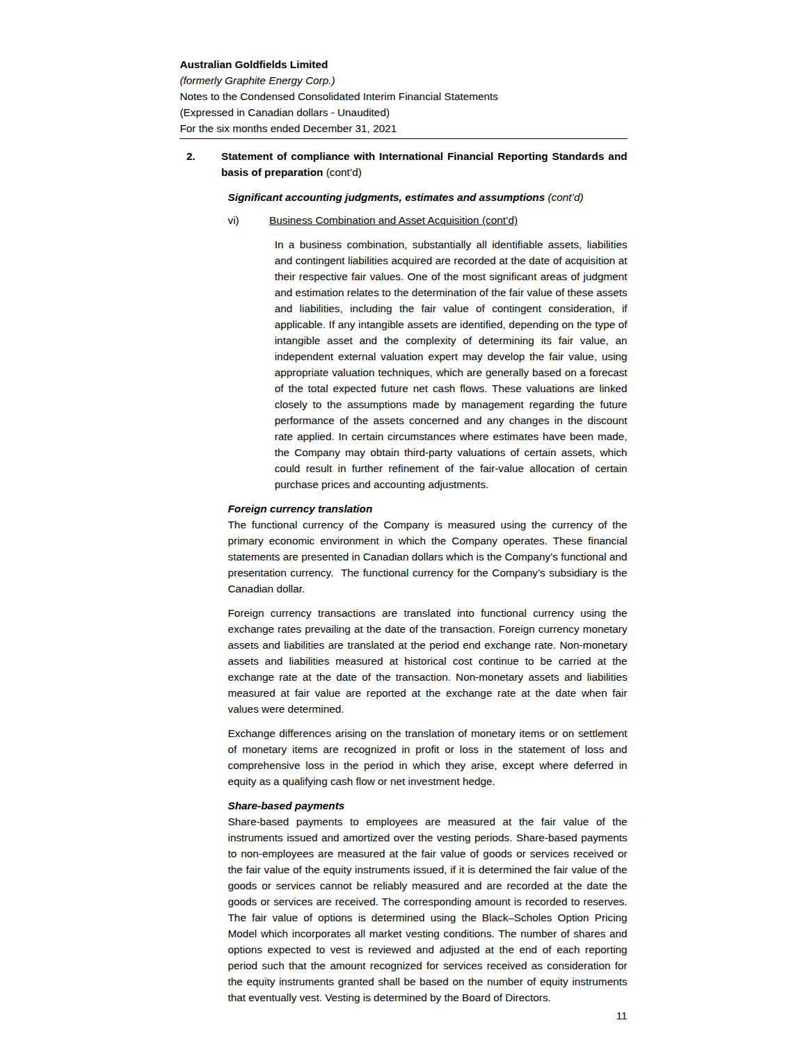Australian Goldfields Limited
(formerly Graphite Energy Corp.)
Notes to the Condensed Consolidated Interim Financial Statements
(Expressed in Canadian dollars - Unaudited)
For the six months ended December 31, 2021
2.
Statement of compliance with International Financial Reporting Standards and basis of preparation (cont’d)
Significant accounting judgments, estimates and assumptions (cont’d)
vi)
Business Combination and Asset Acquisition (cont’d)
In a business combination, substantially all identifiable assets, liabilities and contingent liabilities acquired are recorded at the date of acquisition at their respective fair values. One of the most significant areas of judgment and estimation relates to the determination of the fair value of these assets and liabilities, including the fair value of contingent consideration, if applicable. If any intangible assets are identified, depending on the type of intangible asset and the complexity of determining its fair value, an independent external valuation expert may develop the fair value, using appropriate valuation techniques, which are generally based on a forecast of the total expected future net cash flows. These valuations are linked closely to the assumptions made by management regarding the future performance of the assets concerned and any changes in the discount rate applied. In certain circumstances where estimates have been made, the Company may obtain third-party valuations of certain assets, which could result in further refinement of the fair-value allocation of certain purchase prices and accounting adjustments.
Foreign currency translation
The functional currency of the Company is measured using the currency of the primary economic environment in which the Company operates. These financial statements are presented in Canadian dollars which is the Company’s functional and presentation currency. The functional currency for the Company’s subsidiary is the Canadian dollar.
Foreign currency transactions are translated into functional currency using the exchange rates prevailing at the date of the transaction. Foreign currency monetary assets and liabilities are translated at the period end exchange rate. Non-monetary assets and liabilities measured at historical cost continue to be carried at the exchange rate at the date of the transaction. Non-monetary assets and liabilities measured at fair value are reported at the exchange rate at the date when fair values were determined.
Exchange differences arising on the translation of monetary items or on settlement of monetary items are recognized in profit or loss in the statement of loss and comprehensive loss in the period in which they arise, except where deferred in equity as a qualifying cash flow or net investment hedge.
Share-based payments
Share-based payments to employees are measured at the fair value of the instruments issued and amortized over the vesting periods. Share-based payments to non-employees are measured at the fair value of goods or services received or the fair value of the equity instruments issued, if it is determined the fair value of the goods or services cannot be reliably measured and are recorded at the date the goods or services are received. The corresponding amount is recorded to reserves. The fair value of options is determined using the Black–Scholes Option Pricing Model which incorporates all market vesting conditions. The number of shares and options expected to vest is reviewed and adjusted at the end of each reporting period such that the amount recognized for services received as consideration for the equity instruments granted shall be based on the number of equity instruments that eventually vest. Vesting is determined by the Board of Directors.
11